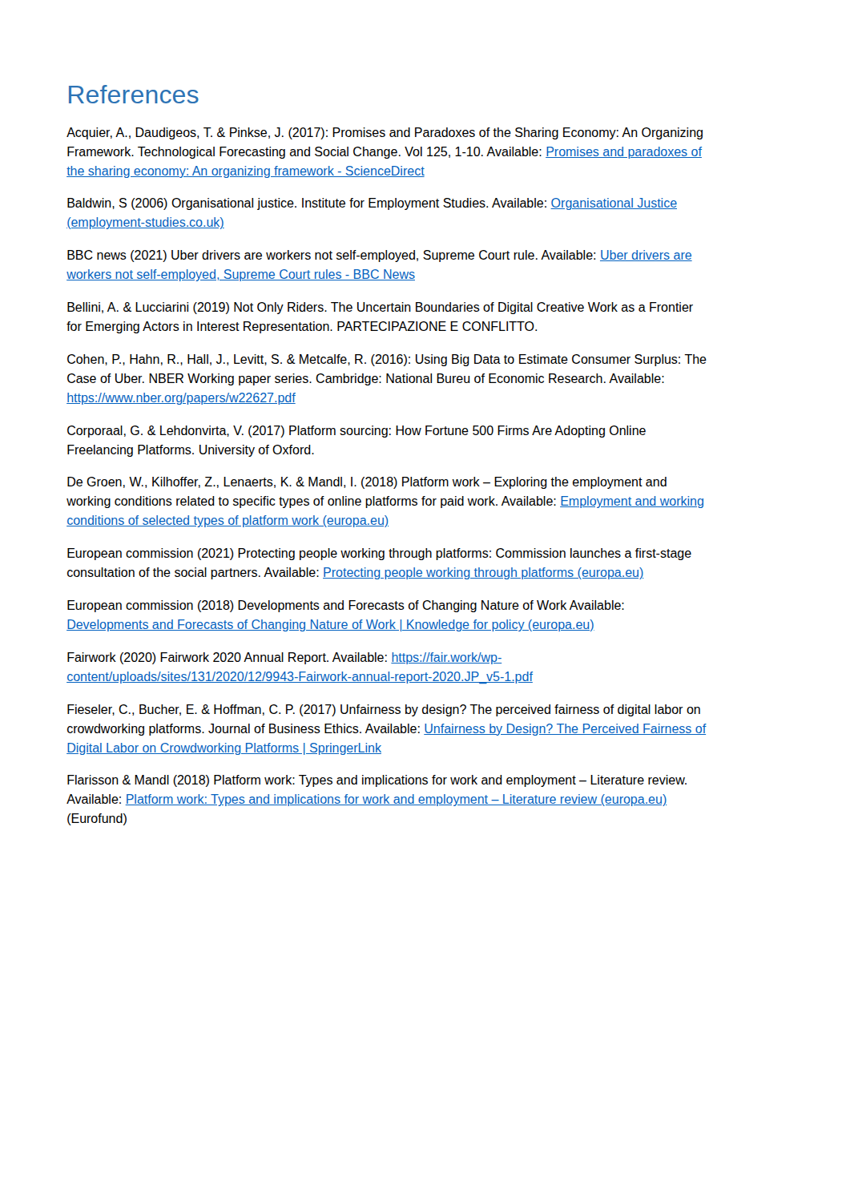References
Acquier, A., Daudigeos, T. & Pinkse, J. (2017): Promises and Paradoxes of the Sharing Economy: An Organizing Framework. Technological Forecasting and Social Change. Vol 125, 1-10. Available: Promises and paradoxes of the sharing economy: An organizing framework - ScienceDirect
Baldwin, S (2006) Organisational justice. Institute for Employment Studies. Available: Organisational Justice (employment-studies.co.uk)
BBC news (2021) Uber drivers are workers not self-employed, Supreme Court rule. Available: Uber drivers are workers not self-employed, Supreme Court rules - BBC News
Bellini, A. & Lucciarini (2019) Not Only Riders. The Uncertain Boundaries of Digital Creative Work as a Frontier for Emerging Actors in Interest Representation. PARTECIPAZIONE E CONFLITTO.
Cohen, P., Hahn, R., Hall, J., Levitt, S. & Metcalfe, R. (2016): Using Big Data to Estimate Consumer Surplus: The Case of Uber. NBER Working paper series. Cambridge: National Bureu of Economic Research. Available: https://www.nber.org/papers/w22627.pdf
Corporaal, G. & Lehdonvirta, V. (2017) Platform sourcing: How Fortune 500 Firms Are Adopting Online Freelancing Platforms. University of Oxford.
De Groen, W., Kilhoffer, Z., Lenaerts, K. & Mandl, I. (2018) Platform work – Exploring the employment and working conditions related to specific types of online platforms for paid work. Available: Employment and working conditions of selected types of platform work (europa.eu)
European commission (2021) Protecting people working through platforms: Commission launches a first-stage consultation of the social partners. Available: Protecting people working through platforms (europa.eu)
European commission (2018) Developments and Forecasts of Changing Nature of Work Available: Developments and Forecasts of Changing Nature of Work | Knowledge for policy (europa.eu)
Fairwork (2020) Fairwork 2020 Annual Report. Available: https://fair.work/wp-content/uploads/sites/131/2020/12/9943-Fairwork-annual-report-2020.JP_v5-1.pdf
Fieseler, C., Bucher, E. & Hoffman, C. P. (2017) Unfairness by design? The perceived fairness of digital labor on crowdworking platforms. Journal of Business Ethics. Available: Unfairness by Design? The Perceived Fairness of Digital Labor on Crowdworking Platforms | SpringerLink
Flarisson & Mandl (2018) Platform work: Types and implications for work and employment – Literature review. Available: Platform work: Types and implications for work and employment – Literature review (europa.eu) (Eurofund)